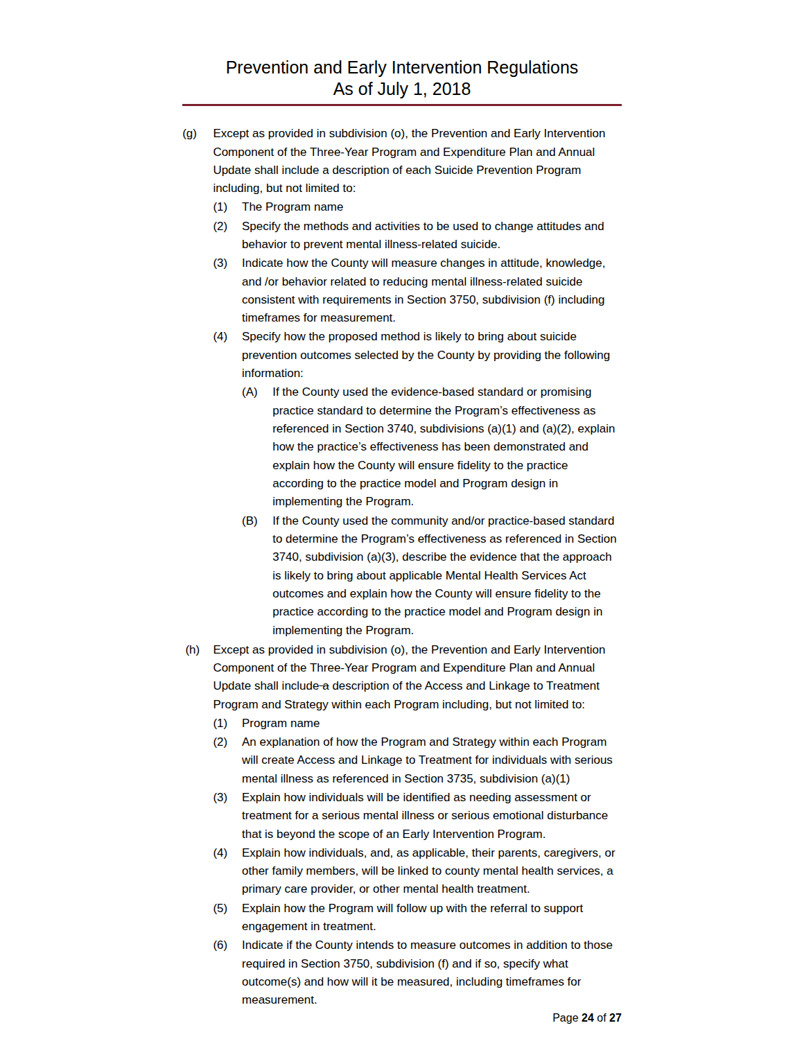Prevention and Early Intervention Regulations
As of July 1, 2018
(g) Except as provided in subdivision (o), the Prevention and Early Intervention Component of the Three-Year Program and Expenditure Plan and Annual Update shall include a description of each Suicide Prevention Program including, but not limited to:
(1) The Program name
(2) Specify the methods and activities to be used to change attitudes and behavior to prevent mental illness-related suicide.
(3) Indicate how the County will measure changes in attitude, knowledge, and /or behavior related to reducing mental illness-related suicide consistent with requirements in Section 3750, subdivision (f) including timeframes for measurement.
(4) Specify how the proposed method is likely to bring about suicide prevention outcomes selected by the County by providing the following information:
(A) If the County used the evidence-based standard or promising practice standard to determine the Program’s effectiveness as referenced in Section 3740, subdivisions (a)(1) and (a)(2), explain how the practice’s effectiveness has been demonstrated and explain how the County will ensure fidelity to the practice according to the practice model and Program design in implementing the Program.
(B) If the County used the community and/or practice-based standard to determine the Program’s effectiveness as referenced in Section 3740, subdivision (a)(3), describe the evidence that the approach is likely to bring about applicable Mental Health Services Act outcomes and explain how the County will ensure fidelity to the practice according to the practice model and Program design in implementing the Program.
(h) Except as provided in subdivision (o), the Prevention and Early Intervention Component of the Three-Year Program and Expenditure Plan and Annual Update shall include a description of the Access and Linkage to Treatment Program and Strategy within each Program including, but not limited to:
(1) Program name
(2) An explanation of how the Program and Strategy within each Program will create Access and Linkage to Treatment for individuals with serious mental illness as referenced in Section 3735, subdivision (a)(1)
(3) Explain how individuals will be identified as needing assessment or treatment for a serious mental illness or serious emotional disturbance that is beyond the scope of an Early Intervention Program.
(4) Explain how individuals, and, as applicable, their parents, caregivers, or other family members, will be linked to county mental health services, a primary care provider, or other mental health treatment.
(5) Explain how the Program will follow up with the referral to support engagement in treatment.
(6) Indicate if the County intends to measure outcomes in addition to those required in Section 3750, subdivision (f) and if so, specify what outcome(s) and how will it be measured, including timeframes for measurement.
Page 24 of 27